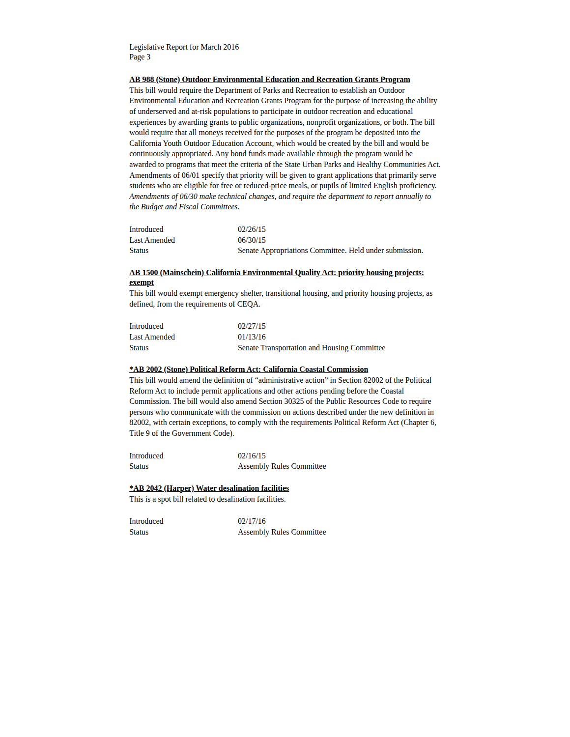Legislative Report for March 2016
Page 3
AB 988 (Stone) Outdoor Environmental Education and Recreation Grants Program
This bill would require the Department of Parks and Recreation to establish an Outdoor Environmental Education and Recreation Grants Program for the purpose of increasing the ability of underserved and at-risk populations to participate in outdoor recreation and educational experiences by awarding grants to public organizations, nonprofit organizations, or both. The bill would require that all moneys received for the purposes of the program be deposited into the California Youth Outdoor Education Account, which would be created by the bill and would be continuously appropriated. Any bond funds made available through the program would be awarded to programs that meet the criteria of the State Urban Parks and Healthy Communities Act. Amendments of 06/01 specify that priority will be given to grant applications that primarily serve students who are eligible for free or reduced-price meals, or pupils of limited English proficiency. Amendments of 06/30 make technical changes, and require the department to report annually to the Budget and Fiscal Committees.
| Introduced | 02/26/15 |
| Last Amended | 06/30/15 |
| Status | Senate Appropriations Committee. Held under submission. |
AB 1500 (Mainschein) California Environmental Quality Act: priority housing projects: exempt
This bill would exempt emergency shelter, transitional housing, and priority housing projects, as defined, from the requirements of CEQA.
| Introduced | 02/27/15 |
| Last Amended | 01/13/16 |
| Status | Senate Transportation and Housing Committee |
*AB 2002 (Stone) Political Reform Act: California Coastal Commission
This bill would amend the definition of “administrative action” in Section 82002 of the Political Reform Act to include permit applications and other actions pending before the Coastal Commission. The bill would also amend Section 30325 of the Public Resources Code to require persons who communicate with the commission on actions described under the new definition in 82002, with certain exceptions, to comply with the requirements Political Reform Act (Chapter 6, Title 9 of the Government Code).
| Introduced | 02/16/15 |
| Status | Assembly Rules Committee |
*AB 2042 (Harper) Water desalination facilities
This is a spot bill related to desalination facilities.
| Introduced | 02/17/16 |
| Status | Assembly Rules Committee |